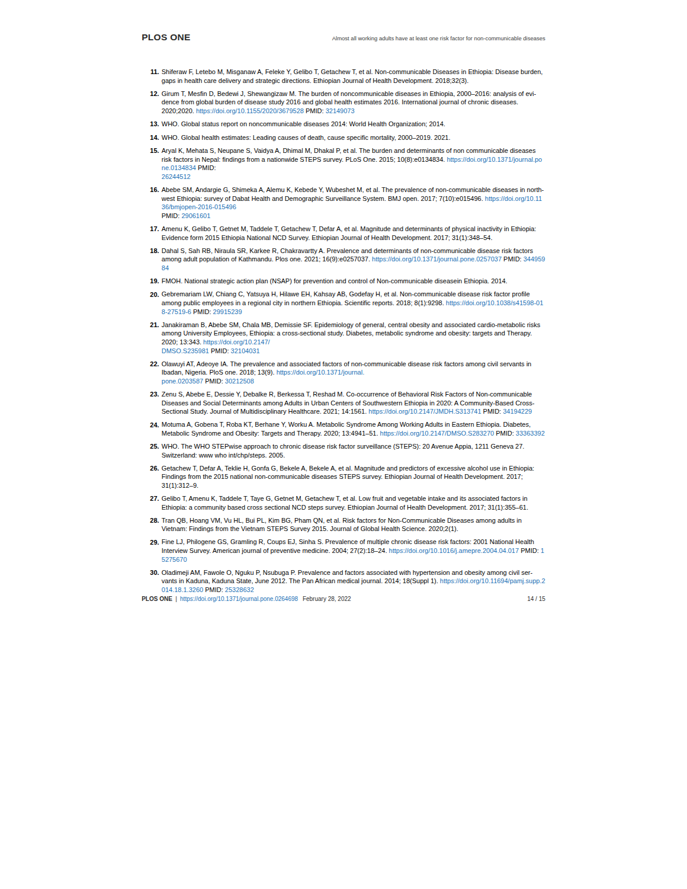PLOS ONE
Almost all working adults have at least one risk factor for non-communicable diseases
11.
Shiferaw F, Letebo M, Misganaw A, Feleke Y, Gelibo T, Getachew T, et al. Non-communicable Diseases in Ethiopia: Disease burden, gaps in health care delivery and strategic directions. Ethiopian Journal of Health Development. 2018;32(3).
12.
Girum T, Mesfin D, Bedewi J, Shewangizaw M. The burden of noncommunicable diseases in Ethiopia, 2000–2016: analysis of evidence from global burden of disease study 2016 and global health estimates 2016. International journal of chronic diseases. 2020;2020. https://doi.org/10.1155/2020/3679528 PMID: 32149073
13.
WHO. Global status report on noncommunicable diseases 2014: World Health Organization; 2014.
14.
WHO. Global health estimates: Leading causes of death, cause specific mortality, 2000–2019. 2021.
15.
Aryal K, Mehata S, Neupane S, Vaidya A, Dhimal M, Dhakal P, et al. The burden and determinants of non communicable diseases risk factors in Nepal: findings from a nationwide STEPS survey. PLoS One. 2015; 10(8):e0134834. https://doi.org/10.1371/journal.pone.0134834 PMID:
26244512
16.
Abebe SM, Andargie G, Shimeka A, Alemu K, Kebede Y, Wubeshet M, et al. The prevalence of non-communicable diseases in northwest Ethiopia: survey of Dabat Health and Demographic Surveillance System. BMJ open. 2017; 7(10):e015496. https://doi.org/10.1136/bmjopen-2016-015496
PMID: 29061601
17.
Amenu K, Gelibo T, Getnet M, Taddele T, Getachew T, Defar A, et al. Magnitude and determinants of physical inactivity in Ethiopia: Evidence form 2015 Ethiopia National NCD Survey. Ethiopian Journal of Health Development. 2017; 31(1):348–54.
18.
Dahal S, Sah RB, Niraula SR, Karkee R, Chakravartty A. Prevalence and determinants of non-communicable disease risk factors among adult population of Kathmandu. Plos one. 2021; 16(9):e0257037. https://doi.org/10.1371/journal.pone.0257037 PMID: 34495984
19.
FMOH. National strategic action plan (NSAP) for prevention and control of Non-communicable diseasein Ethiopia. 2014.
20.
Gebremariam LW, Chiang C, Yatsuya H, Hilawe EH, Kahsay AB, Godefay H, et al. Non-communicable disease risk factor profile among public employees in a regional city in northern Ethiopia. Scientific reports. 2018; 8(1):9298. https://doi.org/10.1038/s41598-018-27519-6 PMID: 29915239
21.
Janakiraman B, Abebe SM, Chala MB, Demissie SF. Epidemiology of general, central obesity and associated cardio-metabolic risks among University Employees, Ethiopia: a cross-sectional study. Diabetes, metabolic syndrome and obesity: targets and Therapy. 2020; 13:343. https://doi.org/10.2147/
DMSO.S235981 PMID: 32104031
22.
Olawuyi AT, Adeoye IA. The prevalence and associated factors of non-communicable disease risk factors among civil servants in Ibadan, Nigeria. PloS one. 2018; 13(9). https://doi.org/10.1371/journal.
pone.0203587 PMID: 30212508
23.
Zenu S, Abebe E, Dessie Y, Debalke R, Berkessa T, Reshad M. Co-occurrence of Behavioral Risk Factors of Non-communicable Diseases and Social Determinants among Adults in Urban Centers of Southwestern Ethiopia in 2020: A Community-Based Cross-Sectional Study. Journal of Multidisciplinary Healthcare. 2021; 14:1561. https://doi.org/10.2147/JMDH.S313741 PMID: 34194229
24.
Motuma A, Gobena T, Roba KT, Berhane Y, Worku A. Metabolic Syndrome Among Working Adults in Eastern Ethiopia. Diabetes, Metabolic Syndrome and Obesity: Targets and Therapy. 2020; 13:4941–51. https://doi.org/10.2147/DMSO.S283270 PMID: 33363392
25.
WHO. The WHO STEPwise approach to chronic disease risk factor surveillance (STEPS): 20 Avenue Appia, 1211 Geneva 27. Switzerland: www who int/chp/steps. 2005.
26.
Getachew T, Defar A, Teklie H, Gonfa G, Bekele A, Bekele A, et al. Magnitude and predictors of excessive alcohol use in Ethiopia: Findings from the 2015 national non-communicable diseases STEPS survey. Ethiopian Journal of Health Development. 2017; 31(1):312–9.
27.
Gelibo T, Amenu K, Taddele T, Taye G, Getnet M, Getachew T, et al. Low fruit and vegetable intake and its associated factors in Ethiopia: a community based cross sectional NCD steps survey. Ethiopian Journal of Health Development. 2017; 31(1):355–61.
28.
Tran QB, Hoang VM, Vu HL, Bui PL, Kim BG, Pham QN, et al. Risk factors for Non-Communicable Diseases among adults in Vietnam: Findings from the Vietnam STEPS Survey 2015. Journal of Global Health Science. 2020;2(1).
29.
Fine LJ, Philogene GS, Gramling R, Coups EJ, Sinha S. Prevalence of multiple chronic disease risk factors: 2001 National Health Interview Survey. American journal of preventive medicine. 2004; 27(2):18–24. https://doi.org/10.1016/j.amepre.2004.04.017 PMID: 15275670
30.
Oladimeji AM, Fawole O, Nguku P, Nsubuga P. Prevalence and factors associated with hypertension and obesity among civil servants in Kaduna, Kaduna State, June 2012. The Pan African medical journal. 2014; 18(Suppl 1). https://doi.org/10.11694/pamj.supp.2014.18.1.3260 PMID: 25328632
PLOS ONE | https://doi.org/10.1371/journal.pone.0264698 February 28, 2022
14 / 15